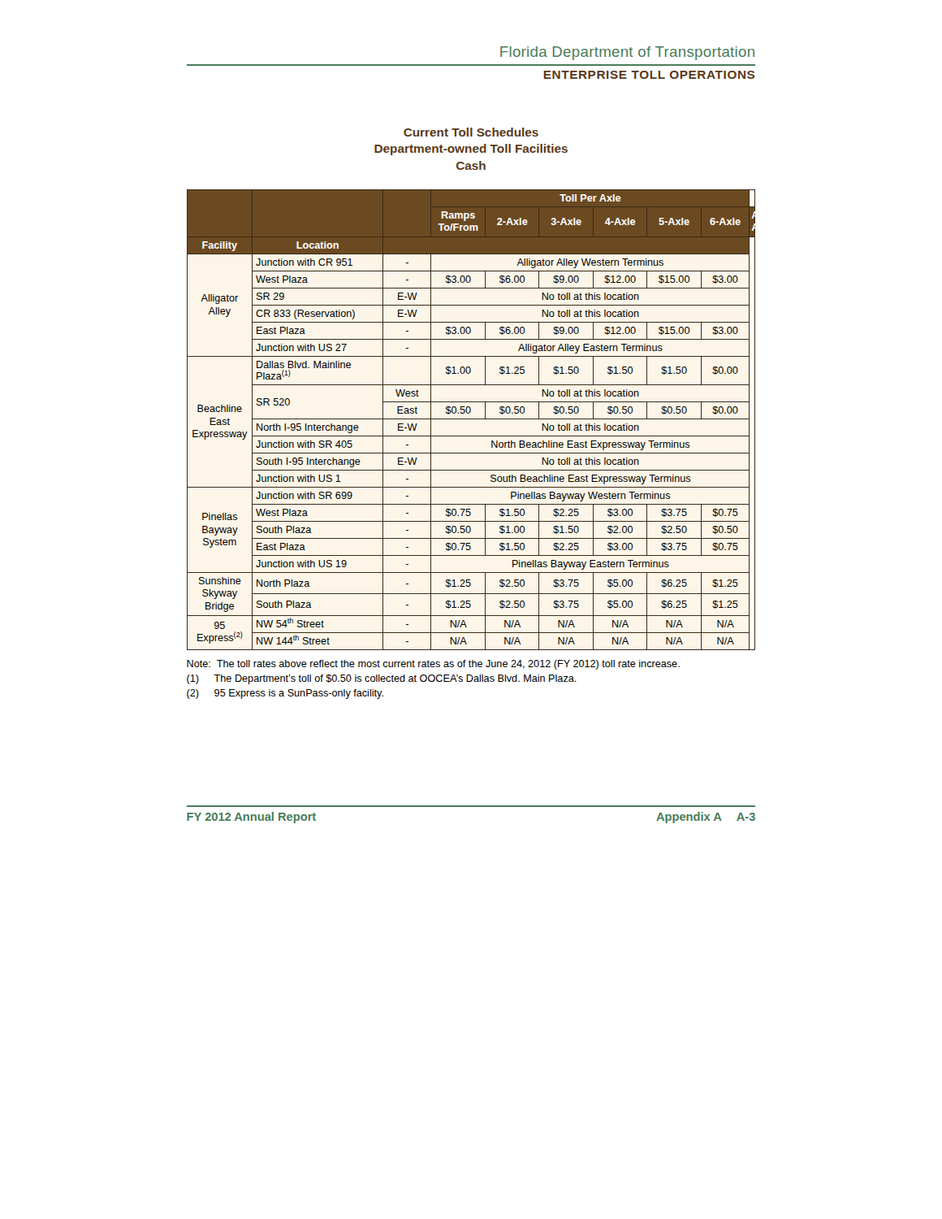Florida Department of Transportation
ENTERPRISE TOLL OPERATIONS
Current Toll Schedules
Department-owned Toll Facilities
Cash
| | | | Toll Per Axle |
| --- | --- | --- | --- |
| Ramps To/From | 2-Axle | 3-Axle | 4-Axle | 5-Axle | 6-Axle | Add'l Axles |
| Facility | Location | |
| Alligator Alley | Junction with CR 951 | - | Alligator Alley Western Terminus |
| West Plaza | - | $3.00 | $6.00 | $9.00 | $12.00 | $15.00 | $3.00 |
| SR 29 | E-W | No toll at this location |
| CR 833 (Reservation) | E-W | No toll at this location |
| East Plaza | - | $3.00 | $6.00 | $9.00 | $12.00 | $15.00 | $3.00 |
| Junction with US 27 | - | Alligator Alley Eastern Terminus |
| Beachline East Expressway | Dallas Blvd. Mainline Plaza (1) | | $1.00 | $1.25 | $1.50 | $1.50 | $1.50 | $0.00 |
| SR 520 | West | No toll at this location |
| East | $0.50 | $0.50 | $0.50 | $0.50 | $0.50 | $0.00 |
| North I-95 Interchange | E-W | No toll at this location |
| Junction with SR 405 | - | North Beachline East Expressway Terminus |
| South I-95 Interchange | E-W | No toll at this location |
| Junction with US 1 | - | South Beachline East Expressway Terminus |
| Pinellas Bayway System | Junction with SR 699 | - | Pinellas Bayway Western Terminus |
| West Plaza | - | $0.75 | $1.50 | $2.25 | $3.00 | $3.75 | $0.75 |
| South Plaza | - | $0.50 | $1.00 | $1.50 | $2.00 | $2.50 | $0.50 |
| East Plaza | - | $0.75 | $1.50 | $2.25 | $3.00 | $3.75 | $0.75 |
| Junction with US 19 | - | Pinellas Bayway Eastern Terminus |
| Sunshine Skyway Bridge | North Plaza | - | $1.25 | $2.50 | $3.75 | $5.00 | $6.25 | $1.25 |
| South Plaza | - | $1.25 | $2.50 | $3.75 | $5.00 | $6.25 | $1.25 |
| 95 Express (2) | NW 54 th Street | - | N/A | N/A | N/A | N/A | N/A | N/A |
| NW 144 th Street | - | N/A | N/A | N/A | N/A | N/A | N/A |
Note: The toll rates above reflect the most current rates as of the June 24, 2012 (FY 2012) toll rate increase.
(1) The Department’s toll of $0.50 is collected at OOCEA’s Dallas Blvd. Main Plaza.
(2) 95 Express is a SunPass-only facility.
FY 2012 Annual Report
Appendix A A-3